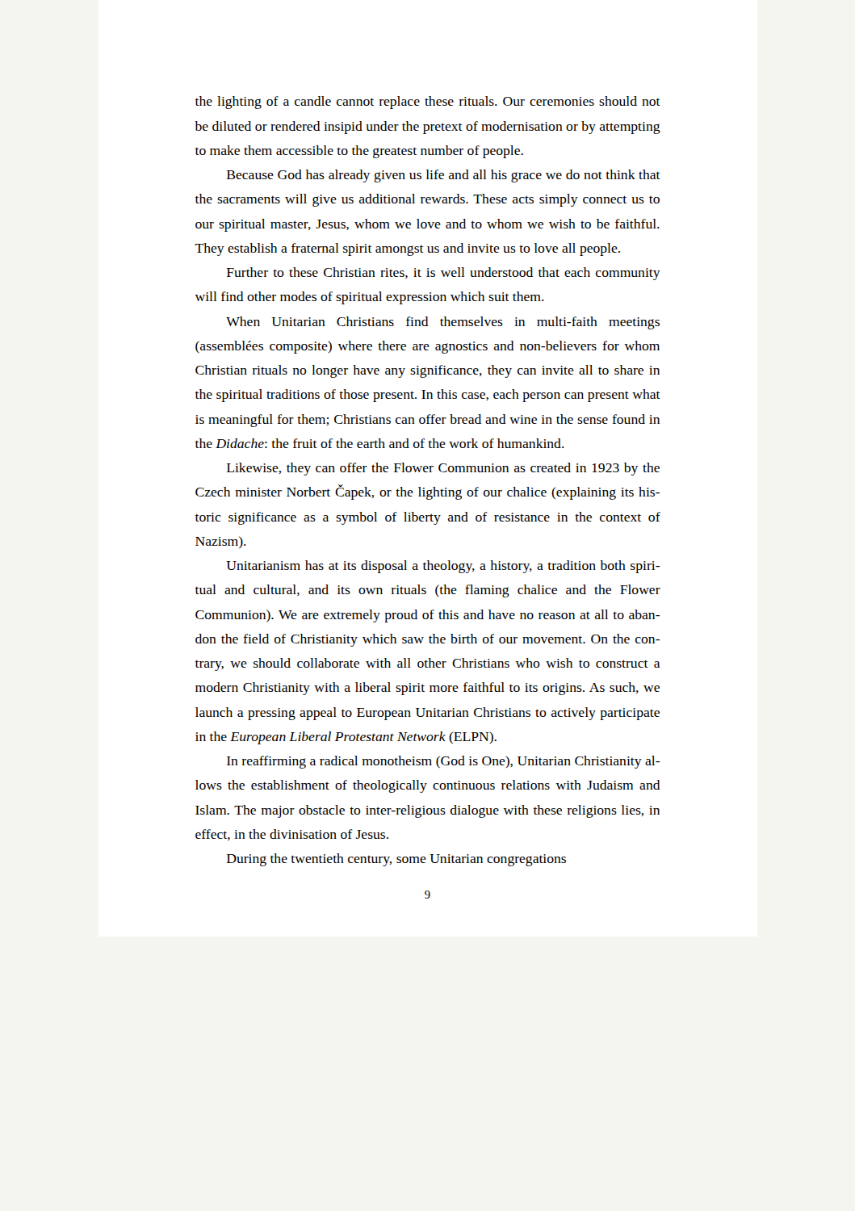the lighting of a candle cannot replace these rituals. Our ceremonies should not be diluted or rendered insipid under the pretext of modernisation or by attempting to make them accessible to the greatest number of people.
Because God has already given us life and all his grace we do not think that the sacraments will give us additional rewards. These acts simply connect us to our spiritual master, Jesus, whom we love and to whom we wish to be faithful. They establish a fraternal spirit amongst us and invite us to love all people.
Further to these Christian rites, it is well understood that each community will find other modes of spiritual expression which suit them.
When Unitarian Christians find themselves in multi-faith meetings (assemblées composite) where there are agnostics and non-believers for whom Christian rituals no longer have any significance, they can invite all to share in the spiritual traditions of those present. In this case, each person can present what is meaningful for them; Christians can offer bread and wine in the sense found in the Didache: the fruit of the earth and of the work of humankind.
Likewise, they can offer the Flower Communion as created in 1923 by the Czech minister Norbert Čapek, or the lighting of our chalice (explaining its historic significance as a symbol of liberty and of resistance in the context of Nazism).
Unitarianism has at its disposal a theology, a history, a tradition both spiritual and cultural, and its own rituals (the flaming chalice and the Flower Communion). We are extremely proud of this and have no reason at all to abandon the field of Christianity which saw the birth of our movement. On the contrary, we should collaborate with all other Christians who wish to construct a modern Christianity with a liberal spirit more faithful to its origins. As such, we launch a pressing appeal to European Unitarian Christians to actively participate in the European Liberal Protestant Network (ELPN).
In reaffirming a radical monotheism (God is One), Unitarian Christianity allows the establishment of theologically continuous relations with Judaism and Islam. The major obstacle to inter-religious dialogue with these religions lies, in effect, in the divinisation of Jesus.
During the twentieth century, some Unitarian congregations
9